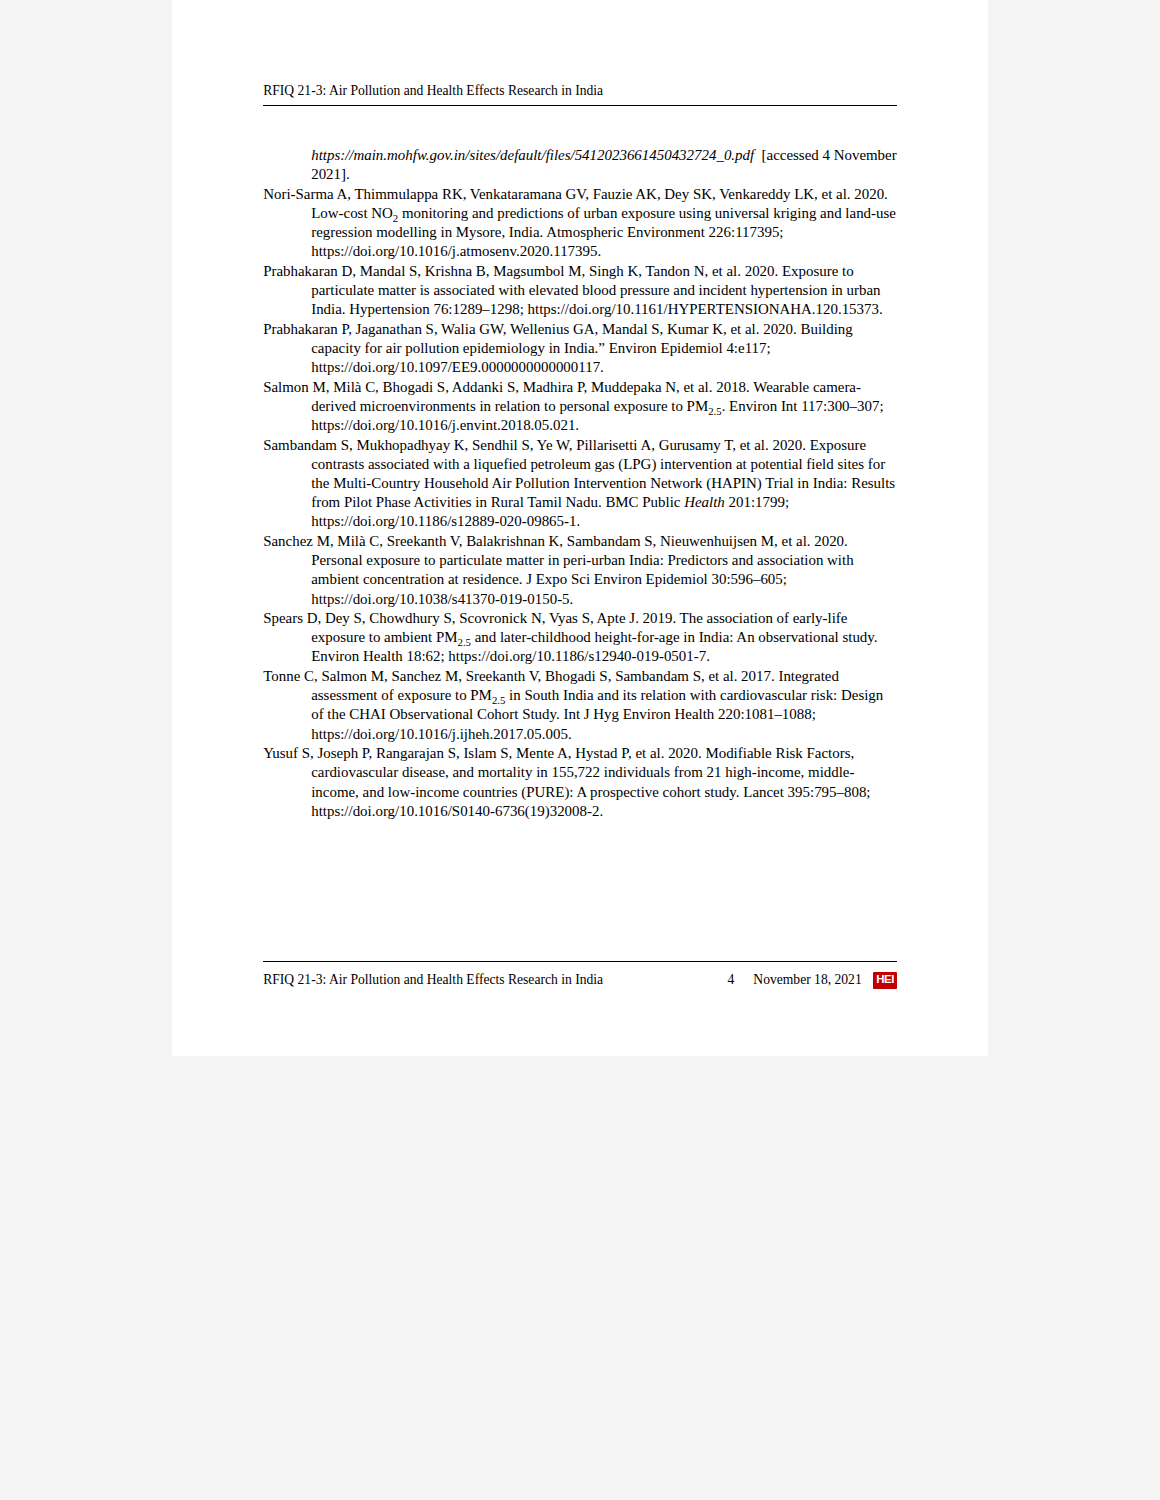RFIQ 21-3: Air Pollution and Health Effects Research in India
https://main.mohfw.gov.in/sites/default/files/5412023661450432724_0.pdf [accessed 4 November 2021].
Nori-Sarma A, Thimmulappa RK, Venkataramana GV, Fauzie AK, Dey SK, Venkareddy LK, et al. 2020. Low-cost NO2 monitoring and predictions of urban exposure using universal kriging and land-use regression modelling in Mysore, India. Atmospheric Environment 226:117395; https://doi.org/10.1016/j.atmosenv.2020.117395.
Prabhakaran D, Mandal S, Krishna B, Magsumbol M, Singh K, Tandon N, et al. 2020. Exposure to particulate matter is associated with elevated blood pressure and incident hypertension in urban India. Hypertension 76:1289–1298; https://doi.org/10.1161/HYPERTENSIONAHA.120.15373.
Prabhakaran P, Jaganathan S, Walia GW, Wellenius GA, Mandal S, Kumar K, et al. 2020. Building capacity for air pollution epidemiology in India.” Environ Epidemiol 4:e117; https://doi.org/10.1097/EE9.0000000000000117.
Salmon M, Milà C, Bhogadi S, Addanki S, Madhira P, Muddepaka N, et al. 2018. Wearable camera-derived microenvironments in relation to personal exposure to PM2.5. Environ Int 117:300–307; https://doi.org/10.1016/j.envint.2018.05.021.
Sambandam S, Mukhopadhyay K, Sendhil S, Ye W, Pillarisetti A, Gurusamy T, et al. 2020. Exposure contrasts associated with a liquefied petroleum gas (LPG) intervention at potential field sites for the Multi-Country Household Air Pollution Intervention Network (HAPIN) Trial in India: Results from Pilot Phase Activities in Rural Tamil Nadu. BMC Public Health 201:1799; https://doi.org/10.1186/s12889-020-09865-1.
Sanchez M, Milà C, Sreekanth V, Balakrishnan K, Sambandam S, Nieuwenhuijsen M, et al. 2020. Personal exposure to particulate matter in peri-urban India: Predictors and association with ambient concentration at residence. J Expo Sci Environ Epidemiol 30:596–605; https://doi.org/10.1038/s41370-019-0150-5.
Spears D, Dey S, Chowdhury S, Scovronick N, Vyas S, Apte J. 2019. The association of early-life exposure to ambient PM2.5 and later-childhood height-for-age in India: An observational study. Environ Health 18:62; https://doi.org/10.1186/s12940-019-0501-7.
Tonne C, Salmon M, Sanchez M, Sreekanth V, Bhogadi S, Sambandam S, et al. 2017. Integrated assessment of exposure to PM2.5 in South India and its relation with cardiovascular risk: Design of the CHAI Observational Cohort Study. Int J Hyg Environ Health 220:1081–1088; https://doi.org/10.1016/j.ijheh.2017.05.005.
Yusuf S, Joseph P, Rangarajan S, Islam S, Mente A, Hystad P, et al. 2020. Modifiable Risk Factors, cardiovascular disease, and mortality in 155,722 individuals from 21 high-income, middle-income, and low-income countries (PURE): A prospective cohort study. Lancet 395:795–808; https://doi.org/10.1016/S0140-6736(19)32008-2.
RFIQ 21-3: Air Pollution and Health Effects Research in India
4
November 18, 2021 HEI